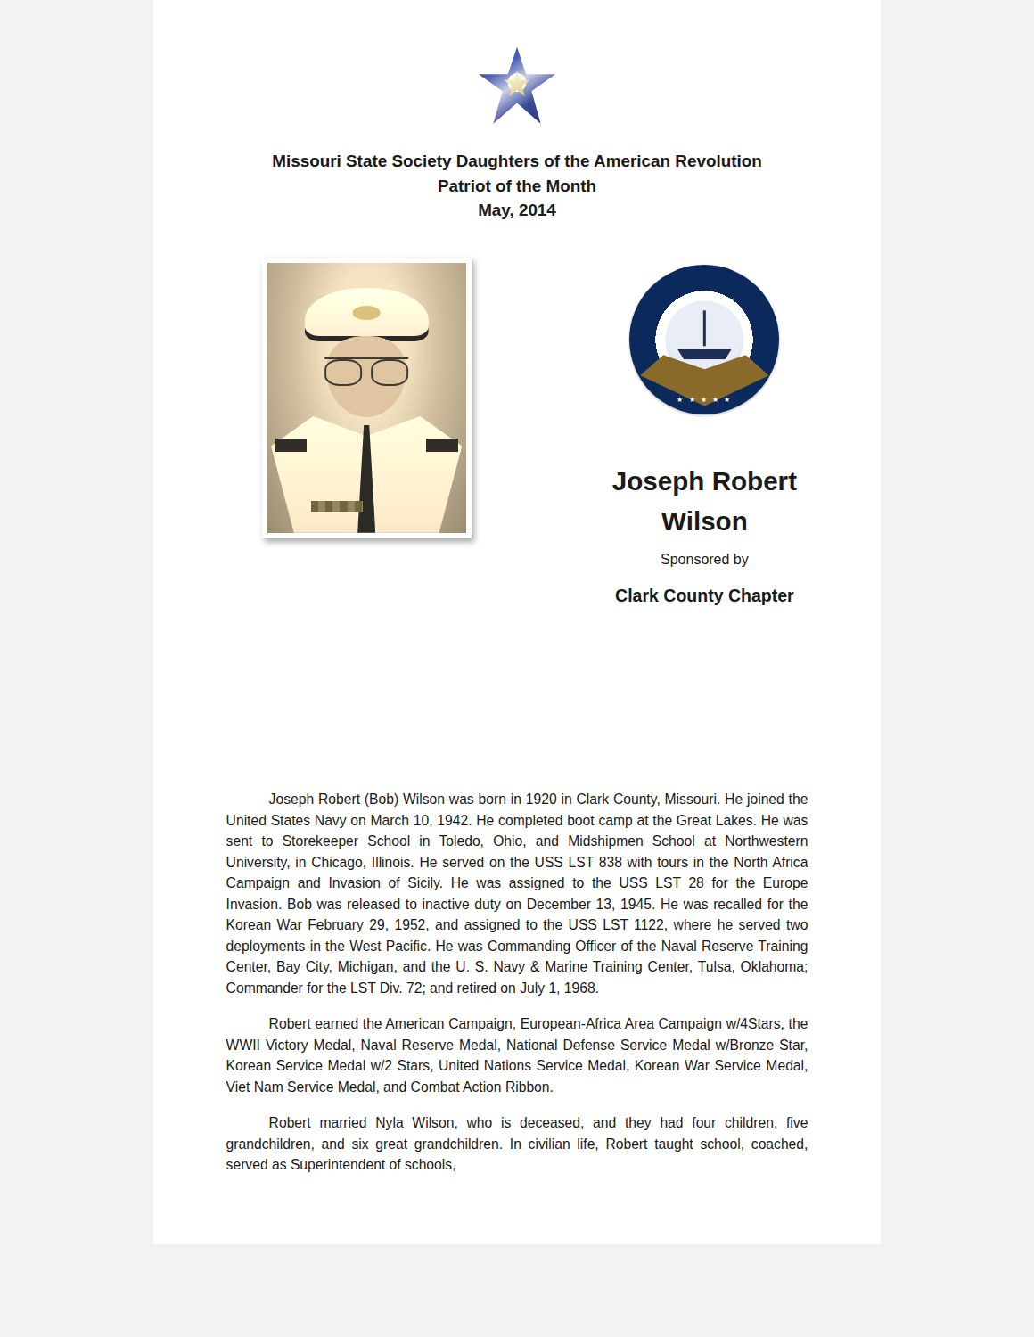Missouri State Society Daughters of the American Revolution Patriot of the Month May, 2014
★ ★ ★ ★ ★
Joseph Robert Wilson
Sponsored by
Clark County Chapter
Joseph Robert (Bob) Wilson was born in 1920 in Clark County, Missouri. He joined the United States Navy on March 10, 1942. He completed boot camp at the Great Lakes. He was sent to Storekeeper School in Toledo, Ohio, and Midshipmen School at Northwestern University, in Chicago, Illinois. He served on the USS LST 838 with tours in the North Africa Campaign and Invasion of Sicily. He was assigned to the USS LST 28 for the Europe Invasion. Bob was released to inactive duty on December 13, 1945. He was recalled for the Korean War February 29, 1952, and assigned to the USS LST 1122, where he served two deployments in the West Pacific. He was Commanding Officer of the Naval Reserve Training Center, Bay City, Michigan, and the U. S. Navy & Marine Training Center, Tulsa, Oklahoma; Commander for the LST Div. 72; and retired on July 1, 1968.
Robert earned the American Campaign, European-Africa Area Campaign w/4Stars, the WWII Victory Medal, Naval Reserve Medal, National Defense Service Medal w/Bronze Star, Korean Service Medal w/2 Stars, United Nations Service Medal, Korean War Service Medal, Viet Nam Service Medal, and Combat Action Ribbon.
Robert married Nyla Wilson, who is deceased, and they had four children, five grandchildren, and six great grandchildren. In civilian life, Robert taught school, coached, served as Superintendent of schools,